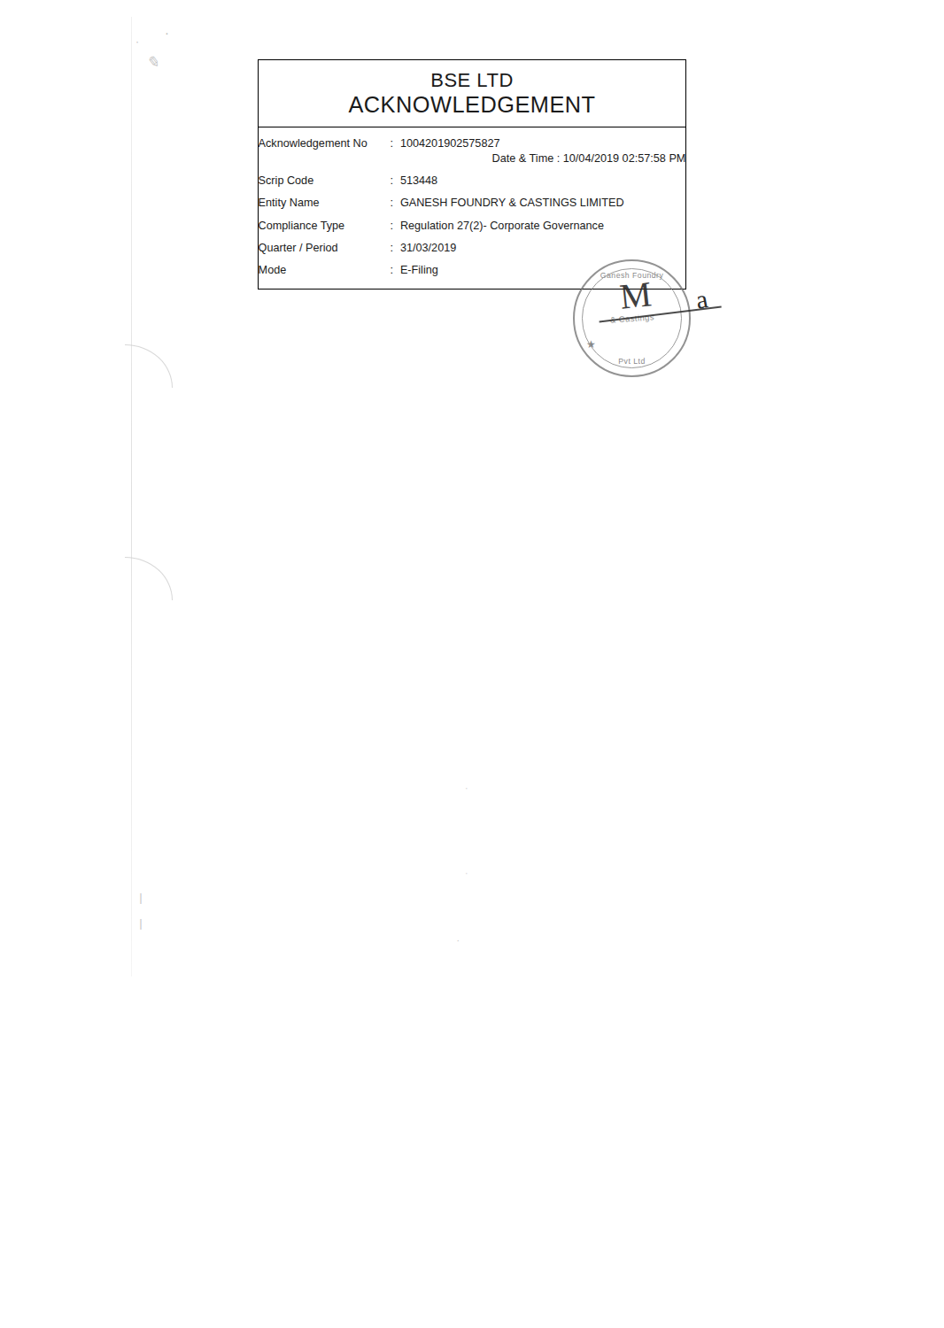·
·
✎
BSE LTD
ACKNOWLEDGEMENT
| Acknowledgement No | : | 1004201902575827 Date & Time : 10/04/2019 02:57:58 PM |
| Scrip Code | : | 513448 |
| Entity Name | : | GANESH FOUNDRY & CASTINGS LIMITED |
| Compliance Type | : | Regulation 27(2)- Corporate Governance |
| Quarter / Period | : | 31/03/2019 |
| Mode | : | E-Filing |
Ganesh Foundry
& Castings
Pvt Ltd
★
M
a
·
·
·
|
|